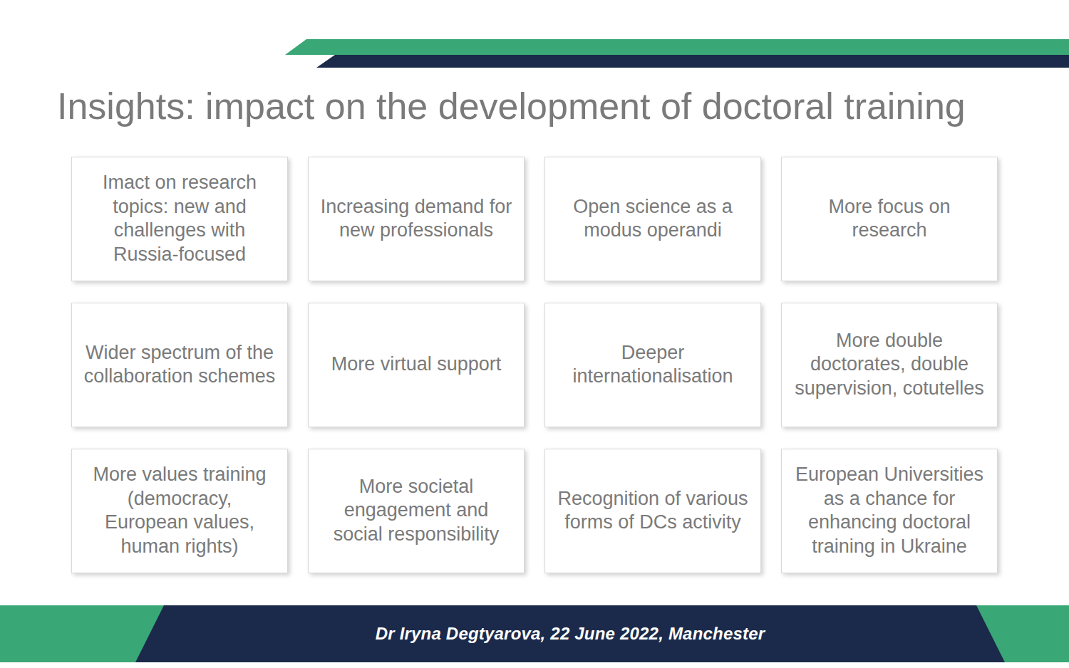Insights: impact on the development of doctoral training
Imact on research topics: new and challenges with Russia-focused
Increasing demand for new professionals
Open science as a modus operandi
More focus on research
Wider spectrum of the collaboration schemes
More virtual support
Deeper internationalisation
More double doctorates, double supervision, cotutelles
More values training (democracy, European values, human rights)
More societal engagement and social responsibility
Recognition of various forms of DCs activity
European Universities as a chance for enhancing doctoral training in Ukraine
Dr Iryna Degtyarova, 22 June 2022, Manchester